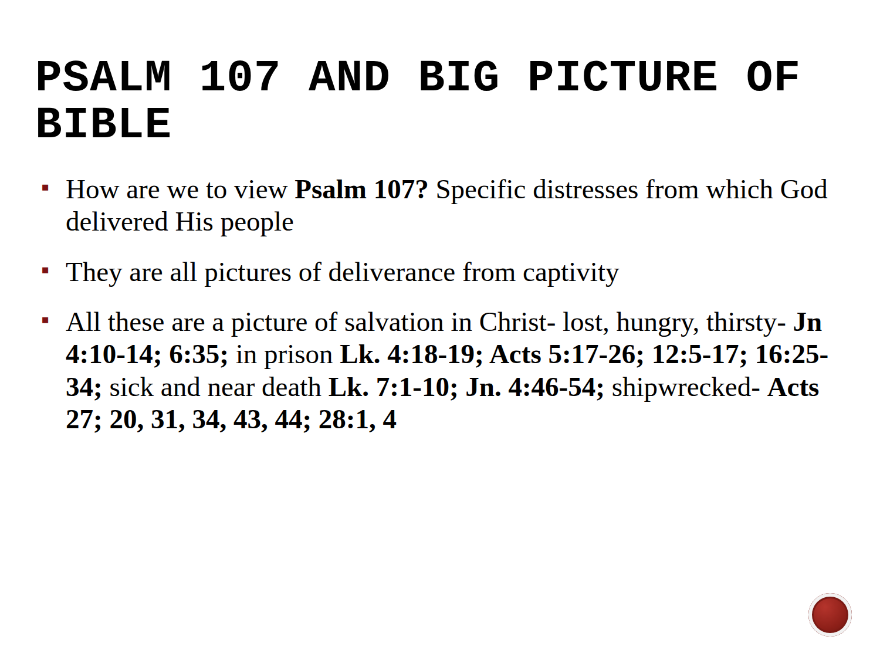Psalm 107 and Big Picture of Bible
How are we to view Psalm 107? Specific distresses from which God delivered His people
They are all pictures of deliverance from captivity
All these are a picture of salvation in Christ- lost, hungry, thirsty- Jn 4:10-14; 6:35; in prison Lk. 4:18-19; Acts 5:17-26; 12:5-17; 16:25-34; sick and near death Lk. 7:1-10; Jn. 4:46-54; shipwrecked- Acts 27; 20, 31, 34, 43, 44; 28:1, 4